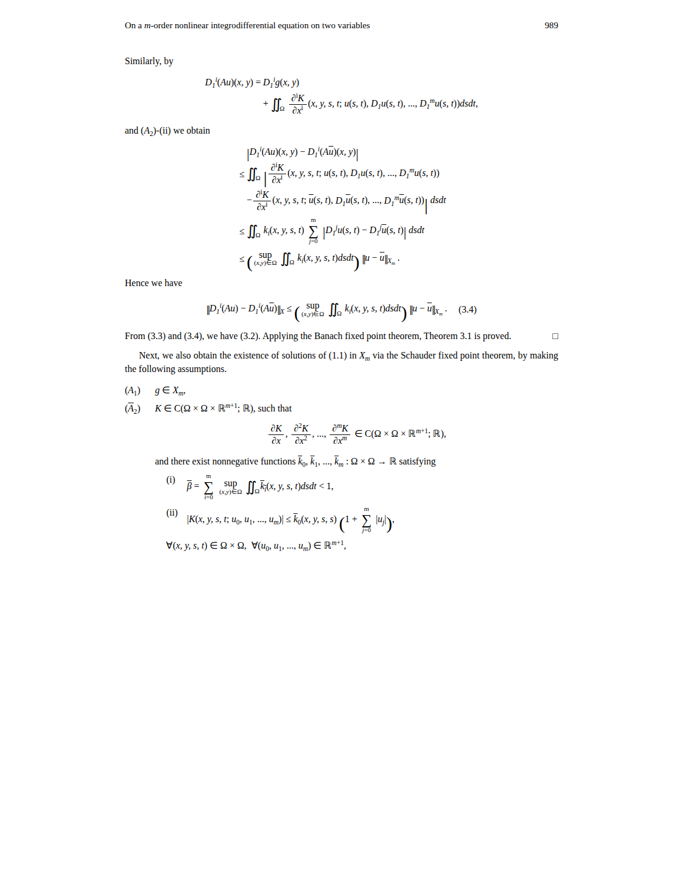On a m-order nonlinear integrodifferential equation on two variables 989
Similarly, by
| D 1 i ( Au )( x, y ) | = | D 1 i g ( x, y ) |
| | | + ∬ Ω ∂ i K ∂ x i ( x, y, s, t ; u ( s, t ), D 1 u ( s, t ), ..., D 1 m u ( s, t )) dsdt , |
and (A2)-(ii) we obtain
| | | / D 1 i ( Au )( x, y ) − D 1 i ( A u )( x, y ) / |
| | ≤ | ∬ Ω / ∂ i K ∂ x i ( x, y, s, t ; u ( s, t ), D 1 u ( s, t ), ..., D 1 m u ( s, t )) |
| | | − ∂ i K ∂ x i ( x, y, s, t ; u ( s, t ), D 1 u ( s, t ), ..., D 1 m u ( s, t )) / dsdt |
| | ≤ | ∬ Ω k i ( x, y, s, t ) m ∑ j =0 / D 1 j u ( s, t ) − D 1 j u ( s, t ) / dsdt |
| | ≤ | ( sup ( x,y )∈Ω ∬ Ω k i ( x, y, s, t ) dsdt ) ‖ u − u ‖ X m . |
Hence we have
‖D1i(Au) − D1i(Au)‖X ≤ (sup(x,y)∈Ω ∬Ω ki(x, y, s, t)dsdt) ‖u − u‖Xm .
(3.4)
From (3.3) and (3.4), we have (3.2). Applying the Banach fixed point theorem, Theorem 3.1 is proved. □
Next, we also obtain the existence of solutions of (1.1) in Xm via the Schauder fixed point theorem, by making the following assumptions.
(A1)
g ∈ Xm,
(A2)
K ∈ C(Ω × Ω × ℝm+1; ℝ), such that
∂K∂x, ∂2K∂x2, ..., ∂mK∂xm ∈ C(Ω × Ω × ℝm+1; ℝ),
and there exist nonnegative functions k0, k1, ..., km : Ω × Ω → ℝ satisfying
(i)
β = m∑i=0 sup(x,y)∈Ω ∬Ωki(x, y, s, t)dsdt < 1,
(ii)
|K(x, y, s, t; u0, u1, ..., um)| ≤ k0(x, y, s, s) (1 + m∑j=0 |uj|),
∀(x, y, s, t) ∈ Ω × Ω, ∀(u0, u1, ..., um) ∈ ℝm+1,